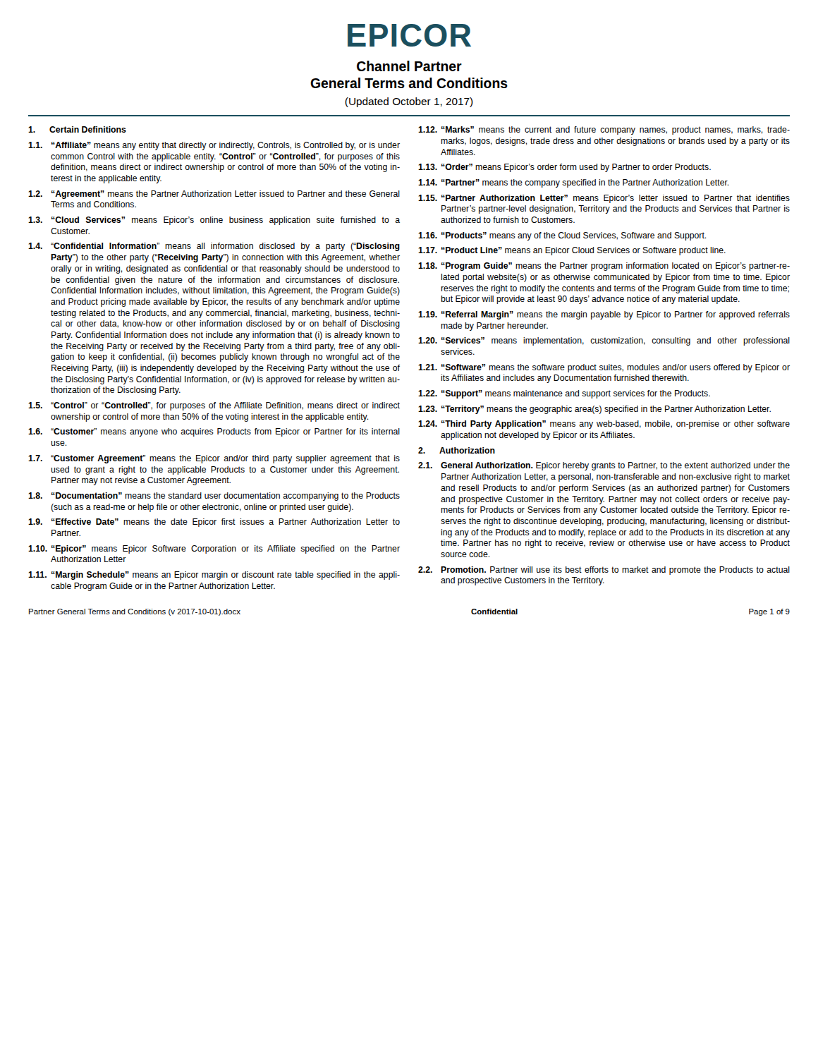EPICOR
Channel Partner
General Terms and Conditions
(Updated October 1, 2017)
1.
Certain Definitions
1.1.
“Affiliate” means any entity that directly or indirectly, Controls, is Controlled by, or is under common Control with the applicable entity. “Control” or “Controlled”, for purposes of this definition, means direct or indirect ownership or control of more than 50% of the voting interest in the applicable entity.
1.2.
“Agreement” means the Partner Authorization Letter issued to Partner and these General Terms and Conditions.
1.3.
“Cloud Services” means Epicor’s online business application suite furnished to a Customer.
1.4.
“Confidential Information” means all information disclosed by a party (“Disclosing Party”) to the other party (“Receiving Party”) in connection with this Agreement, whether orally or in writing, designated as confidential or that reasonably should be understood to be confidential given the nature of the information and circumstances of disclosure. Confidential Information includes, without limitation, this Agreement, the Program Guide(s) and Product pricing made available by Epicor, the results of any benchmark and/or uptime testing related to the Products, and any commercial, financial, marketing, business, technical or other data, know-how or other information disclosed by or on behalf of Disclosing Party. Confidential Information does not include any information that (i) is already known to the Receiving Party or received by the Receiving Party from a third party, free of any obligation to keep it confidential, (ii) becomes publicly known through no wrongful act of the Receiving Party, (iii) is independently developed by the Receiving Party without the use of the Disclosing Party’s Confidential Information, or (iv) is approved for release by written authorization of the Disclosing Party.
1.5.
“Control” or “Controlled”, for purposes of the Affiliate Definition, means direct or indirect ownership or control of more than 50% of the voting interest in the applicable entity.
1.6.
“Customer” means anyone who acquires Products from Epicor or Partner for its internal use.
1.7.
“Customer Agreement” means the Epicor and/or third party supplier agreement that is used to grant a right to the applicable Products to a Customer under this Agreement. Partner may not revise a Customer Agreement.
1.8.
“Documentation” means the standard user documentation accompanying to the Products (such as a read-me or help file or other electronic, online or printed user guide).
1.9.
“Effective Date” means the date Epicor first issues a Partner Authorization Letter to Partner.
1.10.
“Epicor” means Epicor Software Corporation or its Affiliate specified on the Partner Authorization Letter
1.11.
“Margin Schedule” means an Epicor margin or discount rate table specified in the applicable Program Guide or in the Partner Authorization Letter.
1.12.
“Marks” means the current and future company names, product names, marks, trademarks, logos, designs, trade dress and other designations or brands used by a party or its Affiliates.
1.13.
“Order” means Epicor’s order form used by Partner to order Products.
1.14.
“Partner” means the company specified in the Partner Authorization Letter.
1.15.
“Partner Authorization Letter” means Epicor’s letter issued to Partner that identifies Partner’s partner-level designation, Territory and the Products and Services that Partner is authorized to furnish to Customers.
1.16.
“Products” means any of the Cloud Services, Software and Support.
1.17.
“Product Line” means an Epicor Cloud Services or Software product line.
1.18.
“Program Guide” means the Partner program information located on Epicor’s partner-related portal website(s) or as otherwise communicated by Epicor from time to time. Epicor reserves the right to modify the contents and terms of the Program Guide from time to time; but Epicor will provide at least 90 days’ advance notice of any material update.
1.19.
“Referral Margin” means the margin payable by Epicor to Partner for approved referrals made by Partner hereunder.
1.20.
“Services” means implementation, customization, consulting and other professional services.
1.21.
“Software” means the software product suites, modules and/or users offered by Epicor or its Affiliates and includes any Documentation furnished therewith.
1.22.
“Support” means maintenance and support services for the Products.
1.23.
“Territory” means the geographic area(s) specified in the Partner Authorization Letter.
1.24.
“Third Party Application” means any web-based, mobile, on-premise or other software application not developed by Epicor or its Affiliates.
2.
Authorization
2.1.
General Authorization. Epicor hereby grants to Partner, to the extent authorized under the Partner Authorization Letter, a personal, non-transferable and non-exclusive right to market and resell Products to and/or perform Services (as an authorized partner) for Customers and prospective Customer in the Territory. Partner may not collect orders or receive payments for Products or Services from any Customer located outside the Territory. Epicor reserves the right to discontinue developing, producing, manufacturing, licensing or distributing any of the Products and to modify, replace or add to the Products in its discretion at any time. Partner has no right to receive, review or otherwise use or have access to Product source code.
2.2.
Promotion. Partner will use its best efforts to market and promote the Products to actual and prospective Customers in the Territory.
Partner General Terms and Conditions (v 2017-10-01).docx
Confidential
Page 1 of 9